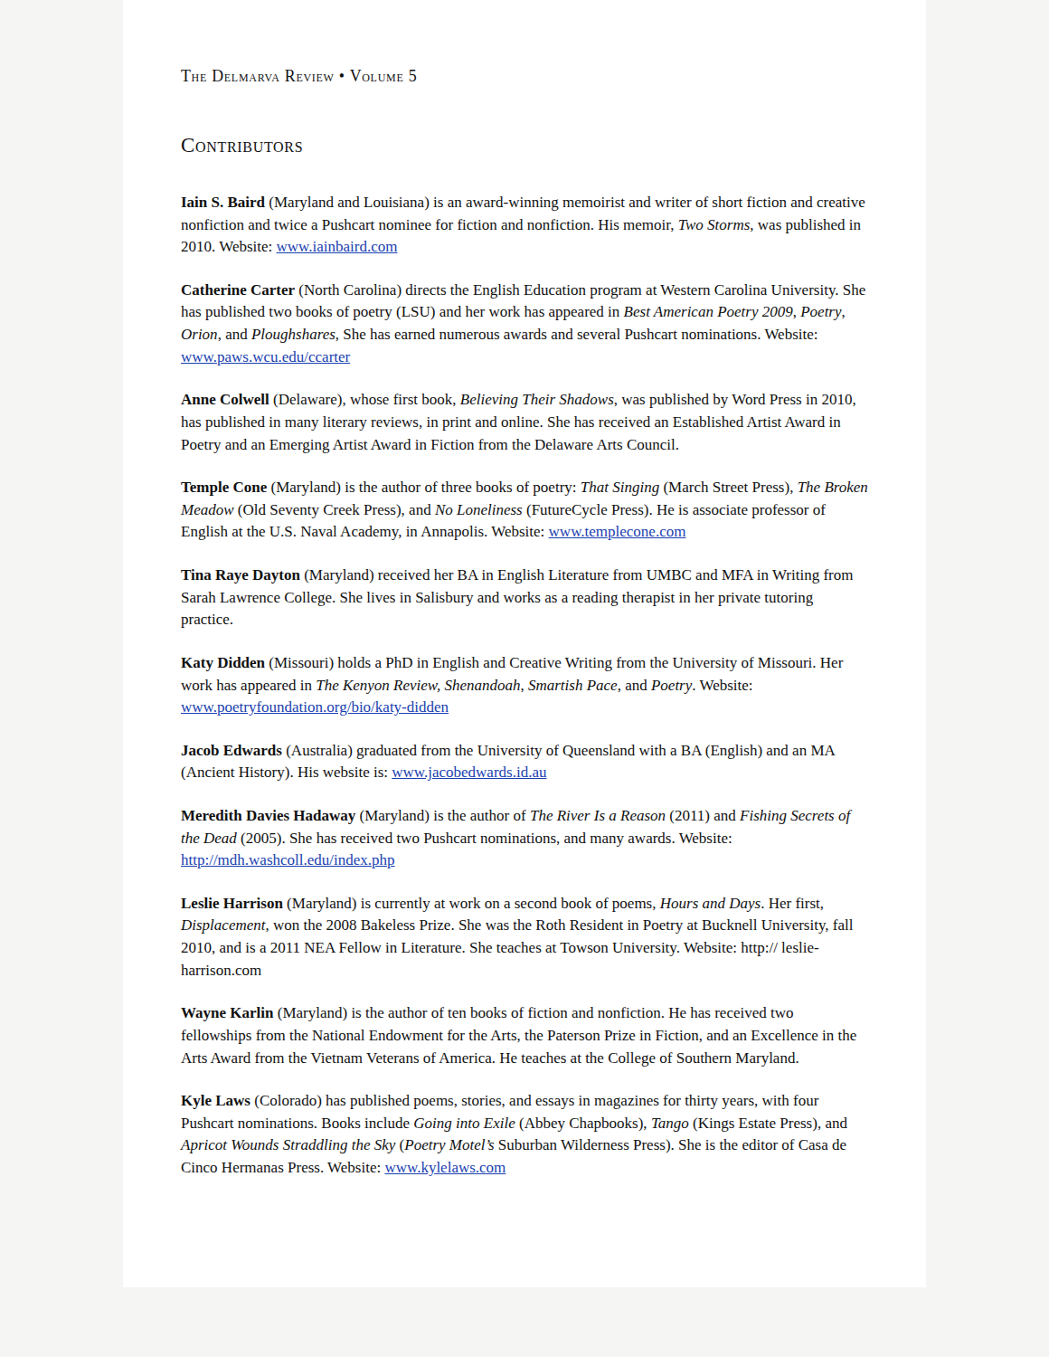The Delmarva Review • Volume 5
Contributors
Iain S. Baird (Maryland and Louisiana) is an award-winning memoirist and writer of short fiction and creative nonfiction and twice a Pushcart nominee for fiction and nonfiction. His memoir, Two Storms, was published in 2010. Website: www.iainbaird.com
Catherine Carter (North Carolina) directs the English Education program at Western Carolina University. She has published two books of poetry (LSU) and her work has appeared in Best American Poetry 2009, Poetry, Orion, and Ploughshares, She has earned numerous awards and several Pushcart nominations. Website: www.paws.wcu.edu/ccarter
Anne Colwell (Delaware), whose first book, Believing Their Shadows, was published by Word Press in 2010, has published in many literary reviews, in print and online. She has received an Established Artist Award in Poetry and an Emerging Artist Award in Fiction from the Delaware Arts Council.
Temple Cone (Maryland) is the author of three books of poetry: That Singing (March Street Press), The Broken Meadow (Old Seventy Creek Press), and No Loneliness (FutureCycle Press). He is associate professor of English at the U.S. Naval Academy, in Annapolis. Website: www.templecone.com
Tina Raye Dayton (Maryland) received her BA in English Literature from UMBC and MFA in Writing from Sarah Lawrence College. She lives in Salisbury and works as a reading therapist in her private tutoring practice.
Katy Didden (Missouri) holds a PhD in English and Creative Writing from the University of Missouri. Her work has appeared in The Kenyon Review, Shenandoah, Smartish Pace, and Poetry. Website: www.poetryfoundation.org/bio/katy-didden
Jacob Edwards (Australia) graduated from the University of Queensland with a BA (English) and an MA (Ancient History). His website is: www.jacobedwards.id.au
Meredith Davies Hadaway (Maryland) is the author of The River Is a Reason (2011) and Fishing Secrets of the Dead (2005). She has received two Pushcart nominations, and many awards. Website: http://mdh.washcoll.edu/index.php
Leslie Harrison (Maryland) is currently at work on a second book of poems, Hours and Days. Her first, Displacement, won the 2008 Bakeless Prize. She was the Roth Resident in Poetry at Bucknell University, fall 2010, and is a 2011 NEA Fellow in Literature. She teaches at Towson University. Website: http:// leslie-harrison.com
Wayne Karlin (Maryland) is the author of ten books of fiction and nonfiction. He has received two fellowships from the National Endowment for the Arts, the Paterson Prize in Fiction, and an Excellence in the Arts Award from the Vietnam Veterans of America. He teaches at the College of Southern Maryland.
Kyle Laws (Colorado) has published poems, stories, and essays in magazines for thirty years, with four Pushcart nominations. Books include Going into Exile (Abbey Chapbooks), Tango (Kings Estate Press), and Apricot Wounds Straddling the Sky (Poetry Motel’s Suburban Wilderness Press). She is the editor of Casa de Cinco Hermanas Press. Website: www.kylelaws.com